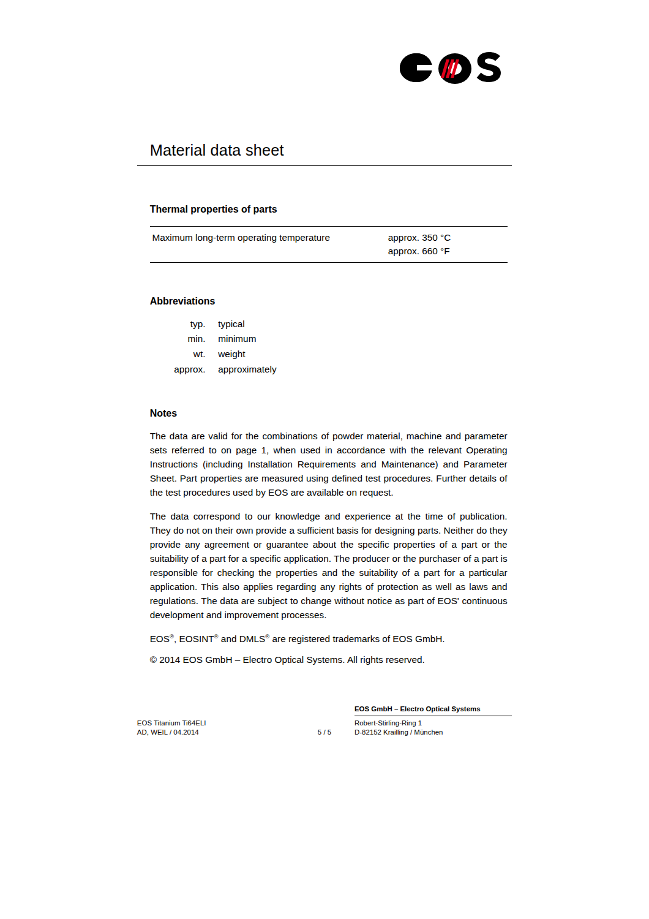Material data sheet
Thermal properties of parts
| Maximum long-term operating temperature | approx. 350 °C approx. 660 °F |
Abbreviations
| typ. | typical |
| min. | minimum |
| wt. | weight |
| approx. | approximately |
Notes
The data are valid for the combinations of powder material, machine and parameter sets referred to on page 1, when used in accordance with the relevant Operating Instructions (including Installation Requirements and Maintenance) and Parameter Sheet. Part properties are measured using defined test procedures. Further details of the test procedures used by EOS are available on request.
The data correspond to our knowledge and experience at the time of publication. They do not on their own provide a sufficient basis for designing parts. Neither do they provide any agreement or guarantee about the specific properties of a part or the suitability of a part for a specific application. The producer or the purchaser of a part is responsible for checking the properties and the suitability of a part for a particular application. This also applies regarding any rights of protection as well as laws and regulations. The data are subject to change without notice as part of EOS' continuous development and improvement processes.
EOS®, EOSINT® and DMLS® are registered trademarks of EOS GmbH.
© 2014 EOS GmbH – Electro Optical Systems. All rights reserved.
| | | EOS GmbH – Electro Optical Systems |
| EOS Titanium Ti64ELI AD, WEIL / 04.2014 | 5 / 5 | Robert-Stirling-Ring 1 D-82152 Krailling / München |